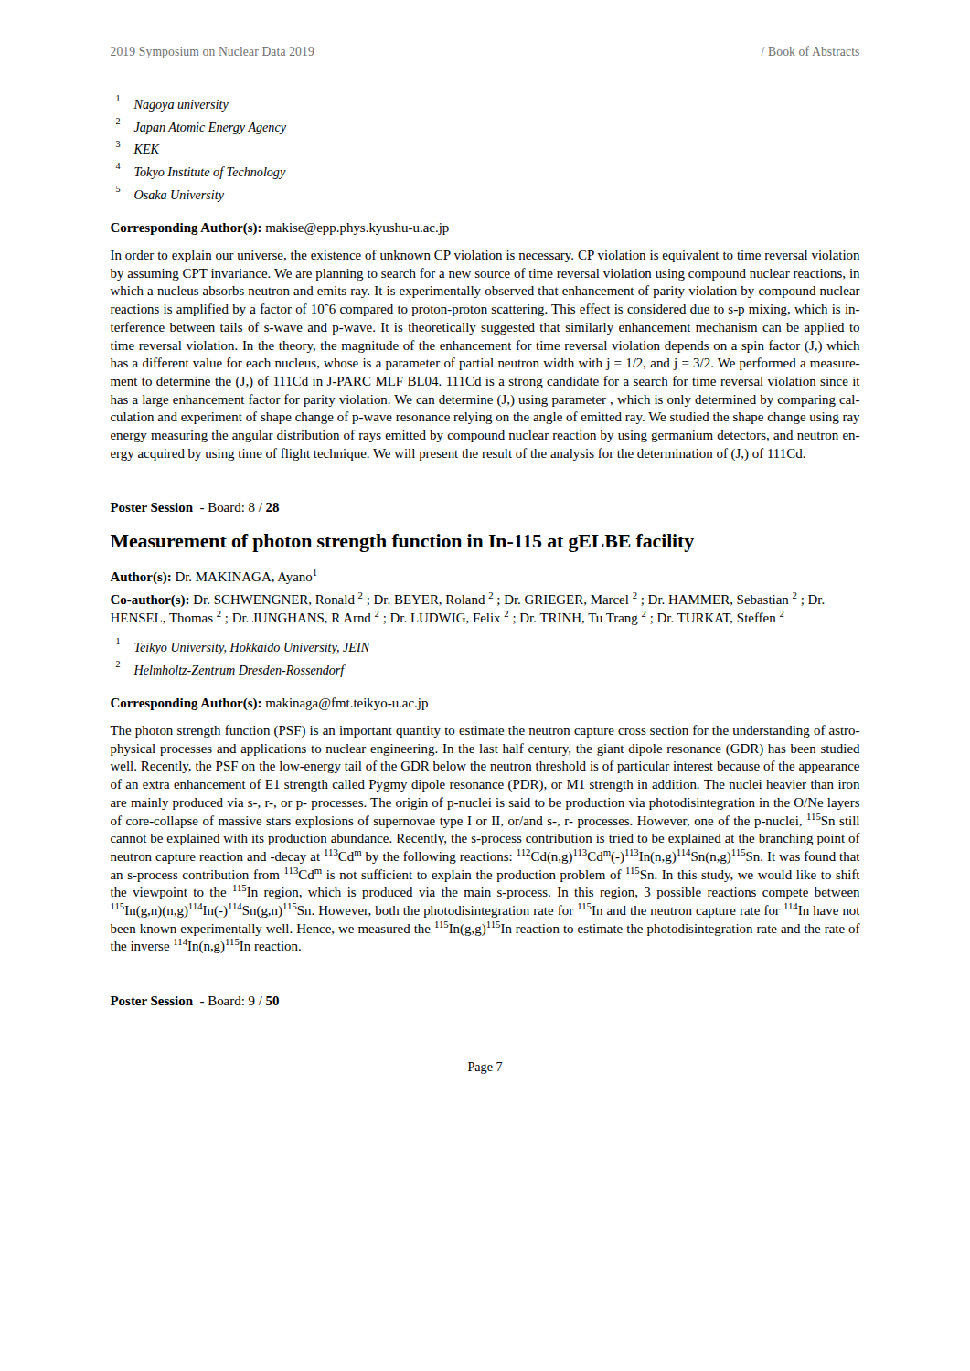2019 Symposium on Nuclear Data 2019
/ Book of Abstracts
Nagoya university
Japan Atomic Energy Agency
KEK
Tokyo Institute of Technology
Osaka University
Corresponding Author(s): makise@epp.phys.kyushu-u.ac.jp
In order to explain our universe, the existence of unknown CP violation is necessary. CP violation is equivalent to time reversal violation by assuming CPT invariance. We are planning to search for a new source of time reversal violation using compound nuclear reactions, in which a nucleus absorbs neutron and emits ray. It is experimentally observed that enhancement of parity violation by compound nuclear reactions is amplified by a factor of 10ˆ6 compared to proton-proton scattering. This effect is considered due to s-p mixing, which is interference between tails of s-wave and p-wave. It is theoretically suggested that similarly enhancement mechanism can be applied to time reversal violation. In the theory, the magnitude of the enhancement for time reversal violation depends on a spin factor (J,) which has a different value for each nucleus, whose is a parameter of partial neutron width with j = 1/2, and j = 3/2. We performed a measurement to determine the (J,) of 111Cd in J-PARC MLF BL04. 111Cd is a strong candidate for a search for time reversal violation since it has a large enhancement factor for parity violation. We can determine (J,) using parameter , which is only determined by comparing calculation and experiment of shape change of p-wave resonance relying on the angle of emitted ray. We studied the shape change using ray energy measuring the angular distribution of rays emitted by compound nuclear reaction by using germanium detectors, and neutron energy acquired by using time of flight technique. We will present the result of the analysis for the determination of (J,) of 111Cd.
Poster Session - Board: 8 / 28
Measurement of photon strength function in In-115 at gELBE facility
Author(s): Dr. MAKINAGA, Ayano1
Co-author(s): Dr. SCHWENGNER, Ronald 2 ; Dr. BEYER, Roland 2 ; Dr. GRIEGER, Marcel 2 ; Dr. HAMMER, Sebastian 2 ; Dr. HENSEL, Thomas 2 ; Dr. JUNGHANS, R Arnd 2 ; Dr. LUDWIG, Felix 2 ; Dr. TRINH, Tu Trang 2 ; Dr. TURKAT, Steffen 2
Teikyo University, Hokkaido University, JEIN
Helmholtz-Zentrum Dresden-Rossendorf
Corresponding Author(s): makinaga@fmt.teikyo-u.ac.jp
The photon strength function (PSF) is an important quantity to estimate the neutron capture cross section for the understanding of astrophysical processes and applications to nuclear engineering. In the last half century, the giant dipole resonance (GDR) has been studied well. Recently, the PSF on the low-energy tail of the GDR below the neutron threshold is of particular interest because of the appearance of an extra enhancement of E1 strength called Pygmy dipole resonance (PDR), or M1 strength in addition. The nuclei heavier than iron are mainly produced via s-, r-, or p- processes. The origin of p-nuclei is said to be production via photodisintegration in the O/Ne layers of core-collapse of massive stars explosions of supernovae type I or II, or/and s-, r- processes. However, one of the p-nuclei, 115Sn still cannot be explained with its production abundance. Recently, the s-process contribution is tried to be explained at the branching point of neutron capture reaction and -decay at 113Cdm by the following reactions: 112Cd(n,g)113Cdm(-)113In(n,g)114Sn(n,g)115Sn. It was found that an s-process contribution from 113Cdm is not sufficient to explain the production problem of 115Sn. In this study, we would like to shift the viewpoint to the 115In region, which is produced via the main s-process. In this region, 3 possible reactions compete between 115In(g,n)(n,g)114In(-)114Sn(g,n)115Sn. However, both the photodisintegration rate for 115In and the neutron capture rate for 114In have not been known experimentally well. Hence, we measured the 115In(g,g)115In reaction to estimate the photodisintegration rate and the rate of the inverse 114In(n,g)115In reaction.
Poster Session - Board: 9 / 50
Page 7